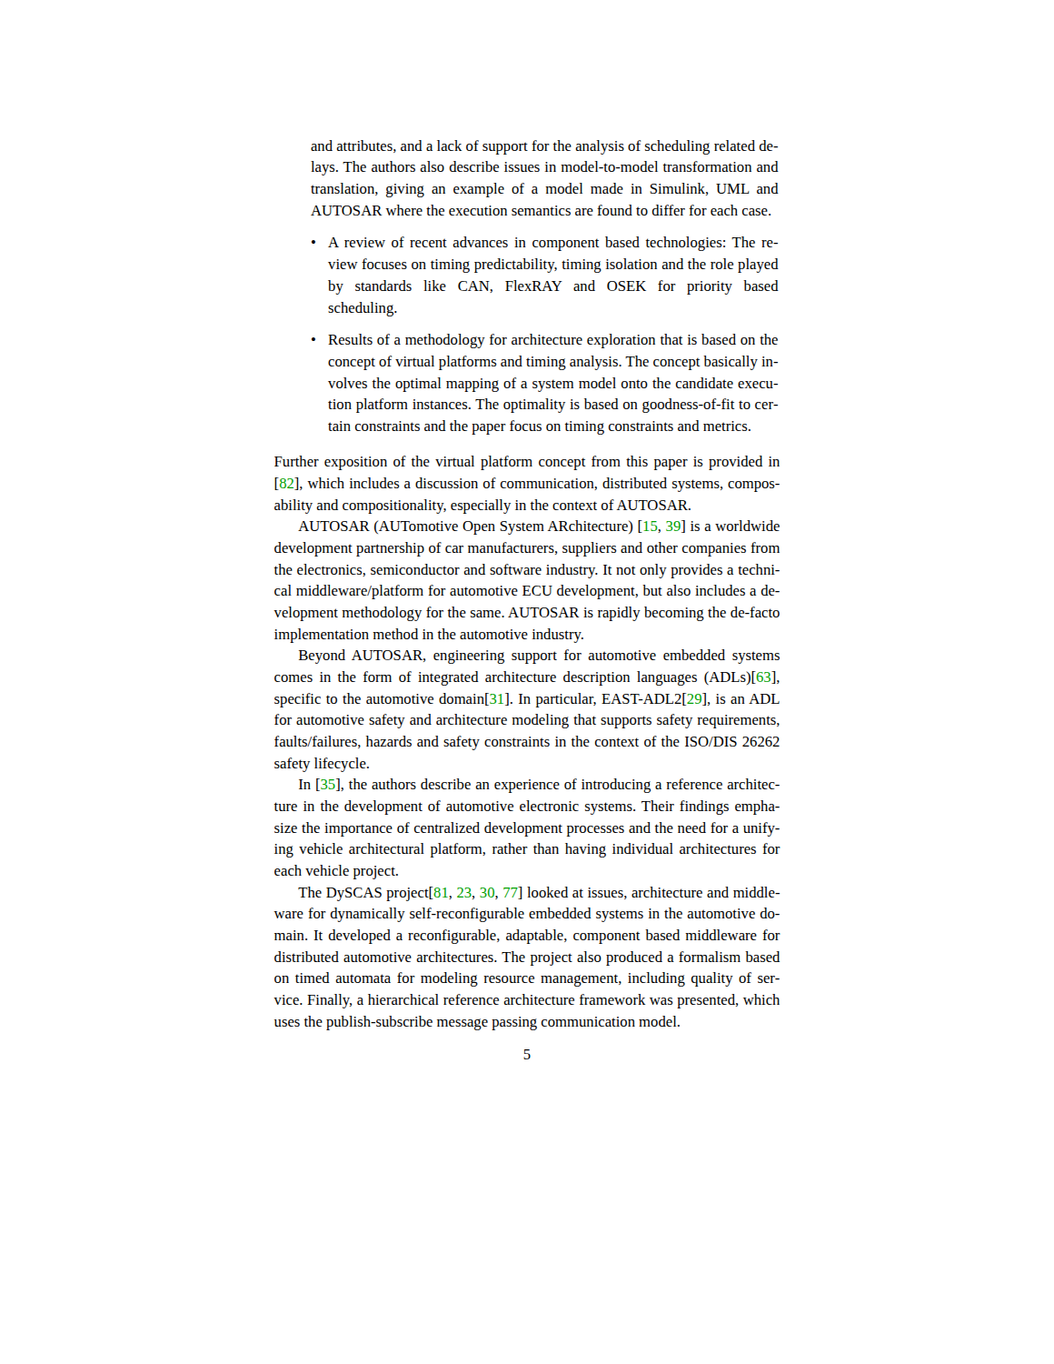and attributes, and a lack of support for the analysis of scheduling related delays. The authors also describe issues in model-to-model transformation and translation, giving an example of a model made in Simulink, UML and AUTOSAR where the execution semantics are found to differ for each case.
A review of recent advances in component based technologies: The review focuses on timing predictability, timing isolation and the role played by standards like CAN, FlexRAY and OSEK for priority based scheduling.
Results of a methodology for architecture exploration that is based on the concept of virtual platforms and timing analysis. The concept basically involves the optimal mapping of a system model onto the candidate execution platform instances. The optimality is based on goodness-of-fit to certain constraints and the paper focus on timing constraints and metrics.
Further exposition of the virtual platform concept from this paper is provided in [82], which includes a discussion of communication, distributed systems, composability and compositionality, especially in the context of AUTOSAR.
AUTOSAR (AUTomotive Open System ARchitecture) [15, 39] is a worldwide development partnership of car manufacturers, suppliers and other companies from the electronics, semiconductor and software industry. It not only provides a technical middleware/platform for automotive ECU development, but also includes a development methodology for the same. AUTOSAR is rapidly becoming the de-facto implementation method in the automotive industry.
Beyond AUTOSAR, engineering support for automotive embedded systems comes in the form of integrated architecture description languages (ADLs)[63], specific to the automotive domain[31]. In particular, EAST-ADL2[29], is an ADL for automotive safety and architecture modeling that supports safety requirements, faults/failures, hazards and safety constraints in the context of the ISO/DIS 26262 safety lifecycle.
In [35], the authors describe an experience of introducing a reference architecture in the development of automotive electronic systems. Their findings emphasize the importance of centralized development processes and the need for a unifying vehicle architectural platform, rather than having individual architectures for each vehicle project.
The DySCAS project[81, 23, 30, 77] looked at issues, architecture and middleware for dynamically self-reconfigurable embedded systems in the automotive domain. It developed a reconfigurable, adaptable, component based middleware for distributed automotive architectures. The project also produced a formalism based on timed automata for modeling resource management, including quality of service. Finally, a hierarchical reference architecture framework was presented, which uses the publish-subscribe message passing communication model.
5